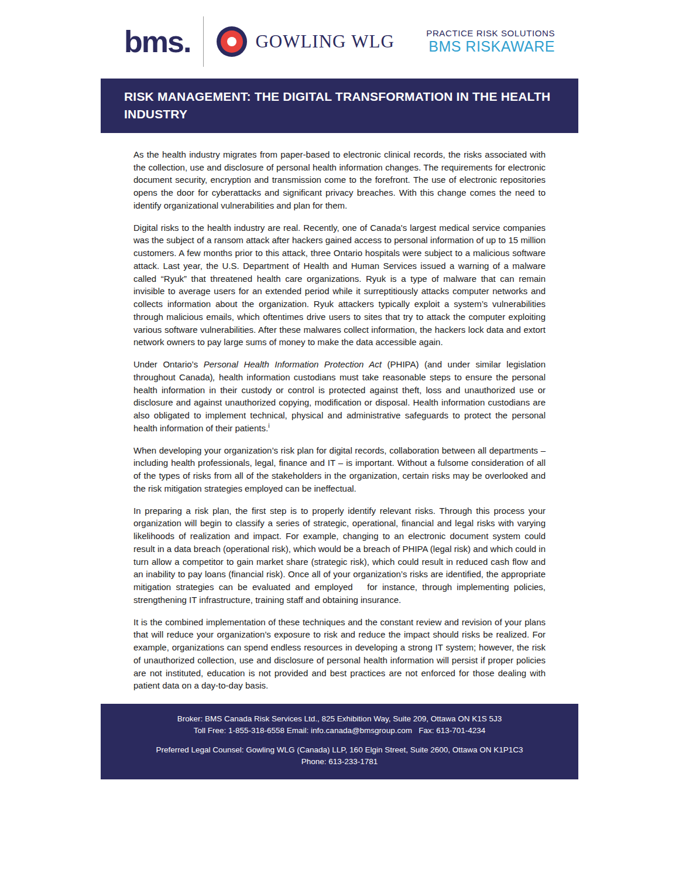bms.
GOWLING WLG
PRACTICE RISK SOLUTIONS
BMS RISKAWARE
RISK MANAGEMENT: THE DIGITAL TRANSFORMATION IN THE HEALTH INDUSTRY
As the health industry migrates from paper-based to electronic clinical records, the risks associated with the collection, use and disclosure of personal health information changes. The requirements for electronic document security, encryption and transmission come to the forefront. The use of electronic repositories opens the door for cyberattacks and significant privacy breaches. With this change comes the need to identify organizational vulnerabilities and plan for them.
Digital risks to the health industry are real. Recently, one of Canada's largest medical service companies was the subject of a ransom attack after hackers gained access to personal information of up to 15 million customers. A few months prior to this attack, three Ontario hospitals were subject to a malicious software attack. Last year, the U.S. Department of Health and Human Services issued a warning of a malware called “Ryuk” that threatened health care organizations. Ryuk is a type of malware that can remain invisible to average users for an extended period while it surreptitiously attacks computer networks and collects information about the organization. Ryuk attackers typically exploit a system’s vulnerabilities through malicious emails, which oftentimes drive users to sites that try to attack the computer exploiting various software vulnerabilities. After these malwares collect information, the hackers lock data and extort network owners to pay large sums of money to make the data accessible again.
Under Ontario’s Personal Health Information Protection Act (PHIPA) (and under similar legislation throughout Canada), health information custodians must take reasonable steps to ensure the personal health information in their custody or control is protected against theft, loss and unauthorized use or disclosure and against unauthorized copying, modification or disposal. Health information custodians are also obligated to implement technical, physical and administrative safeguards to protect the personal health information of their patients.i
When developing your organization’s risk plan for digital records, collaboration between all departments – including health professionals, legal, finance and IT – is important. Without a fulsome consideration of all of the types of risks from all of the stakeholders in the organization, certain risks may be overlooked and the risk mitigation strategies employed can be ineffectual.
In preparing a risk plan, the first step is to properly identify relevant risks. Through this process your organization will begin to classify a series of strategic, operational, financial and legal risks with varying likelihoods of realization and impact. For example, changing to an electronic document system could result in a data breach (operational risk), which would be a breach of PHIPA (legal risk) and which could in turn allow a competitor to gain market share (strategic risk), which could result in reduced cash flow and an inability to pay loans (financial risk). Once all of your organization’s risks are identified, the appropriate mitigation strategies can be evaluated and employed for instance, through implementing policies, strengthening IT infrastructure, training staff and obtaining insurance.
It is the combined implementation of these techniques and the constant review and revision of your plans that will reduce your organization’s exposure to risk and reduce the impact should risks be realized. For example, organizations can spend endless resources in developing a strong IT system; however, the risk of unauthorized collection, use and disclosure of personal health information will persist if proper policies are not instituted, education is not provided and best practices are not enforced for those dealing with patient data on a day-to-day basis.
Broker: BMS Canada Risk Services Ltd., 825 Exhibition Way, Suite 209, Ottawa ON K1S 5J3
Toll Free: 1-855-318-6558 Email: info.canada@bmsgroup.com Fax: 613-701-4234
Preferred Legal Counsel: Gowling WLG (Canada) LLP, 160 Elgin Street, Suite 2600, Ottawa ON K1P1C3
Phone: 613-233-1781